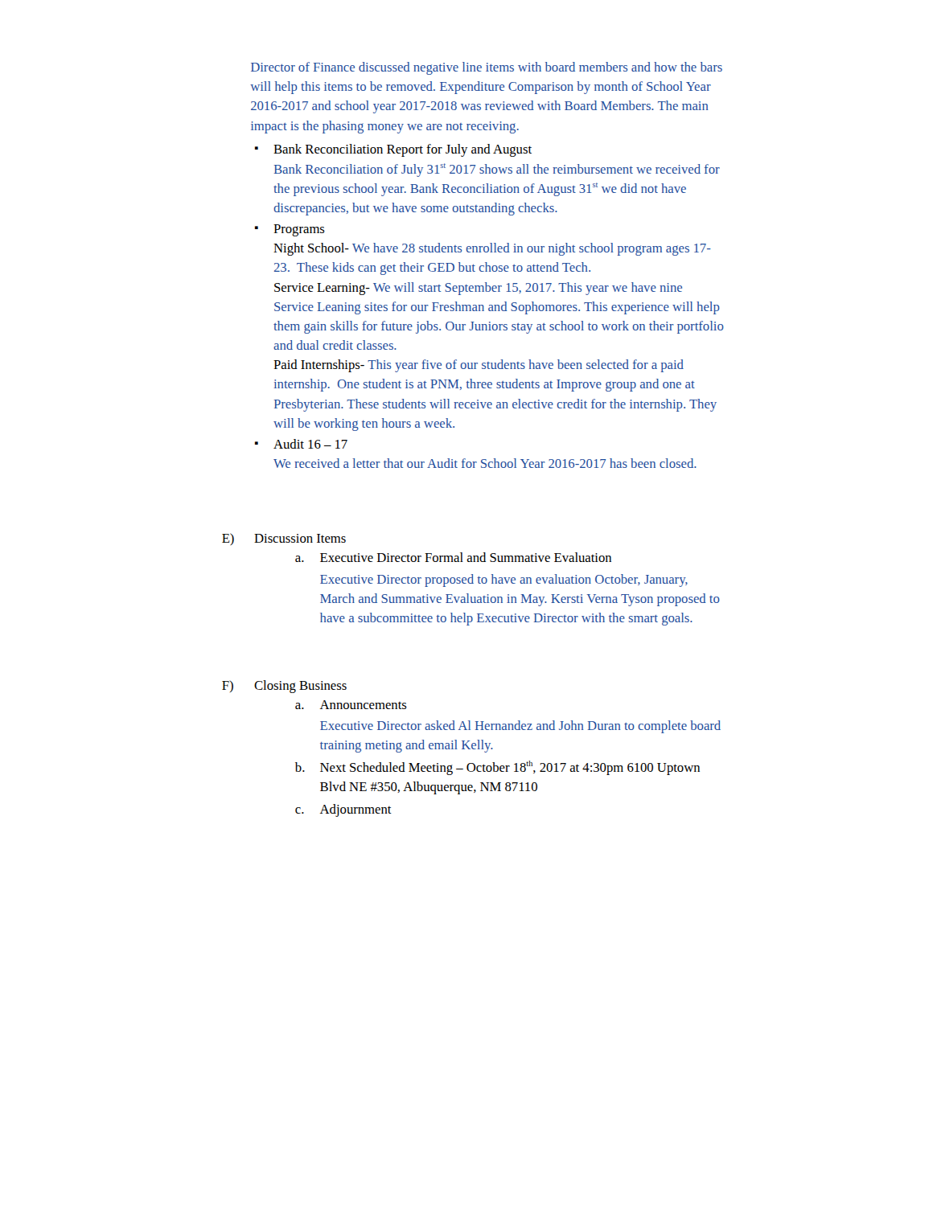Director of Finance discussed negative line items with board members and how the bars will help this items to be removed. Expenditure Comparison by month of School Year 2016-2017 and school year 2017-2018 was reviewed with Board Members. The main impact is the phasing money we are not receiving.
Bank Reconciliation Report for July and August
Bank Reconciliation of July 31st 2017 shows all the reimbursement we received for the previous school year. Bank Reconciliation of August 31st we did not have discrepancies, but we have some outstanding checks.
Programs
Night School- We have 28 students enrolled in our night school program ages 17-23. These kids can get their GED but chose to attend Tech.
Service Learning- We will start September 15, 2017. This year we have nine Service Leaning sites for our Freshman and Sophomores. This experience will help them gain skills for future jobs. Our Juniors stay at school to work on their portfolio and dual credit classes.
Paid Internships- This year five of our students have been selected for a paid internship. One student is at PNM, three students at Improve group and one at Presbyterian. These students will receive an elective credit for the internship. They will be working ten hours a week.
Audit 16 – 17
We received a letter that our Audit for School Year 2016-2017 has been closed.
E) Discussion Items
a.
Executive Director Formal and Summative Evaluation
Executive Director proposed to have an evaluation October, January, March and Summative Evaluation in May. Kersti Verna Tyson proposed to have a subcommittee to help Executive Director with the smart goals.
F) Closing Business
a.
Announcements
Executive Director asked Al Hernandez and John Duran to complete board training meting and email Kelly.
b.
Next Scheduled Meeting – October 18th, 2017 at 4:30pm 6100 Uptown Blvd NE #350, Albuquerque, NM 87110
c.
Adjournment